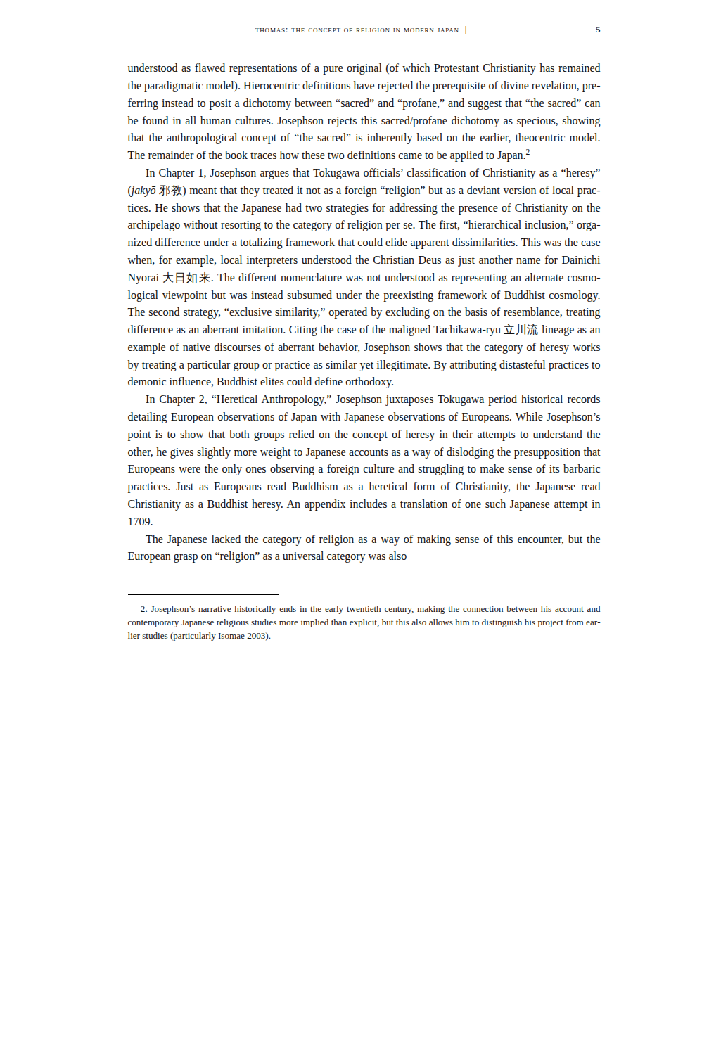thomas: the concept of religion in modern japan|5
understood as flawed representations of a pure original (of which Protestant Christianity has remained the paradigmatic model). Hierocentric definitions have rejected the prerequisite of divine revelation, preferring instead to posit a dichotomy between “sacred” and “profane,” and suggest that “the sacred” can be found in all human cultures. Josephson rejects this sacred/profane dichotomy as specious, showing that the anthropological concept of “the sacred” is inherently based on the earlier, theocentric model. The remainder of the book traces how these two definitions came to be applied to Japan.2
In Chapter 1, Josephson argues that Tokugawa officials’ classification of Christianity as a “heresy” (jakyō 邪教) meant that they treated it not as a foreign “religion” but as a deviant version of local practices. He shows that the Japanese had two strategies for addressing the presence of Christianity on the archipelago without resorting to the category of religion per se. The first, “hierarchical inclusion,” organized difference under a totalizing framework that could elide apparent dissimilarities. This was the case when, for example, local interpreters understood the Christian Deus as just another name for Dainichi Nyorai 大日如来. The different nomenclature was not understood as representing an alternate cosmological viewpoint but was instead subsumed under the preexisting framework of Buddhist cosmology. The second strategy, “exclusive similarity,” operated by excluding on the basis of resemblance, treating difference as an aberrant imitation. Citing the case of the maligned Tachikawa-ryū 立川流 lineage as an example of native discourses of aberrant behavior, Josephson shows that the category of heresy works by treating a particular group or practice as similar yet illegitimate. By attributing distasteful practices to demonic influence, Buddhist elites could define orthodoxy.
In Chapter 2, “Heretical Anthropology,” Josephson juxtaposes Tokugawa period historical records detailing European observations of Japan with Japanese observations of Europeans. While Josephson’s point is to show that both groups relied on the concept of heresy in their attempts to understand the other, he gives slightly more weight to Japanese accounts as a way of dislodging the presupposition that Europeans were the only ones observing a foreign culture and struggling to make sense of its barbaric practices. Just as Europeans read Buddhism as a heretical form of Christianity, the Japanese read Christianity as a Buddhist heresy. An appendix includes a translation of one such Japanese attempt in 1709.
The Japanese lacked the category of religion as a way of making sense of this encounter, but the European grasp on “religion” as a universal category was also
2. Josephson’s narrative historically ends in the early twentieth century, making the connection between his account and contemporary Japanese religious studies more implied than explicit, but this also allows him to distinguish his project from earlier studies (particularly Isomae 2003).